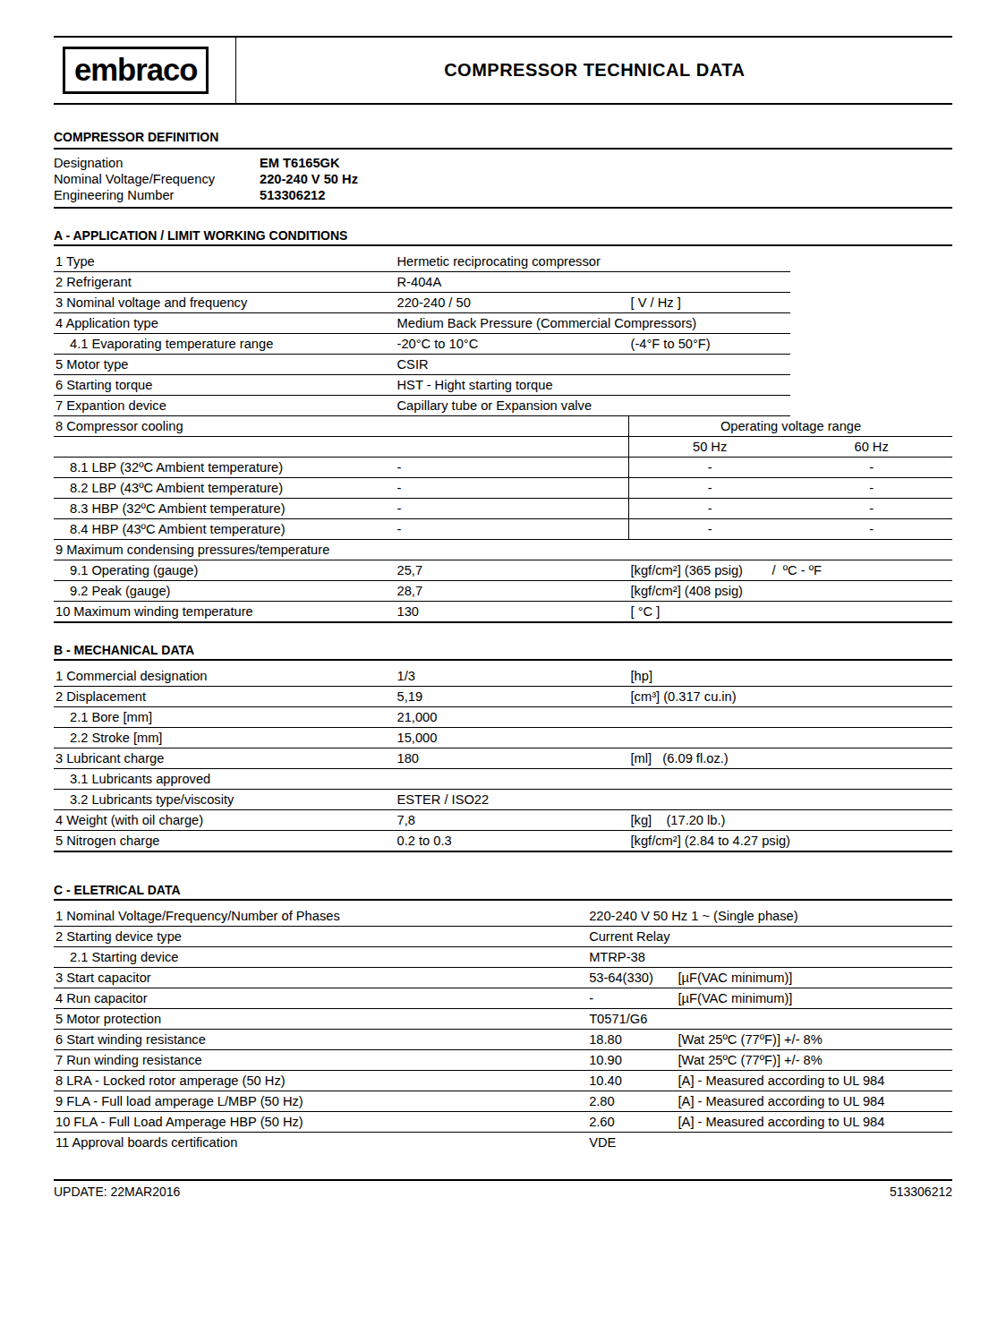embraco
COMPRESSOR TECHNICAL DATA
COMPRESSOR DEFINITION
| Designation | EM T6165GK |
| Nominal Voltage/Frequency | 220-240 V 50 Hz |
| Engineering Number | 513306212 |
A - APPLICATION / LIMIT WORKING CONDITIONS
| 1 Type | Hermetic reciprocating compressor |
| 2 Refrigerant | R-404A |
| 3 Nominal voltage and frequency | 220-240 / 50 | [ V / Hz ] |
| 4 Application type | Medium Back Pressure (Commercial Compressors) |
| 4.1 Evaporating temperature range | -20°C to 10°C | (-4°F to 50°F) |
| 5 Motor type | CSIR |
| 6 Starting torque | HST - Hight starting torque |
| 7 Expantion device | Capillary tube or Expansion valve |
| 8 Compressor cooling | | Operating voltage range |
| | | 50 Hz | 60 Hz |
| 8.1 LBP (32ºC Ambient temperature) | - | - | - |
| 8.2 LBP (43ºC Ambient temperature) | - | - | - |
| 8.3 HBP (32ºC Ambient temperature) | - | - | - |
| 8.4 HBP (43ºC Ambient temperature) | - | - | - |
| 9 Maximum condensing pressures/temperature | | |
| 9.1 Operating (gauge) | 25,7 | [kgf/cm²] (365 psig) / ºC - ºF |
| 9.2 Peak (gauge) | 28,7 | [kgf/cm²] (408 psig) |
| 10 Maximum winding temperature | 130 | [ °C ] |
B - MECHANICAL DATA
| 1 Commercial designation | 1/3 | [hp] |
| 2 Displacement | 5,19 | [cm³] (0.317 cu.in) |
| 2.1 Bore [mm] | 21,000 | |
| 2.2 Stroke [mm] | 15,000 | |
| 3 Lubricant charge | 180 | [ml] (6.09 fl.oz.) |
| 3.1 Lubricants approved | | |
| 3.2 Lubricants type/viscosity | ESTER / ISO22 | |
| 4 Weight (with oil charge) | 7,8 | [kg] (17.20 lb.) |
| 5 Nitrogen charge | 0.2 to 0.3 | [kgf/cm²] (2.84 to 4.27 psig) |
C - ELETRICAL DATA
| 1 Nominal Voltage/Frequency/Number of Phases | 220-240 V 50 Hz 1 ~ (Single phase) |
| 2 Starting device type | Current Relay |
| 2.1 Starting device | MTRP-38 |
| 3 Start capacitor | 53-64(330) | [µF(VAC minimum)] |
| 4 Run capacitor | - | [µF(VAC minimum)] |
| 5 Motor protection | T0571/G6 |
| 6 Start winding resistance | 18.80 | [Wat 25ºC (77ºF)] +/- 8% |
| 7 Run winding resistance | 10.90 | [Wat 25ºC (77ºF)] +/- 8% |
| 8 LRA - Locked rotor amperage (50 Hz) | 10.40 | [A] - Measured according to UL 984 |
| 9 FLA - Full load amperage L/MBP (50 Hz) | 2.80 | [A] - Measured according to UL 984 |
| 10 FLA - Full Load Amperage HBP (50 Hz) | 2.60 | [A] - Measured according to UL 984 |
| 11 Approval boards certification | VDE | |
UPDATE: 22MAR2016 513306212